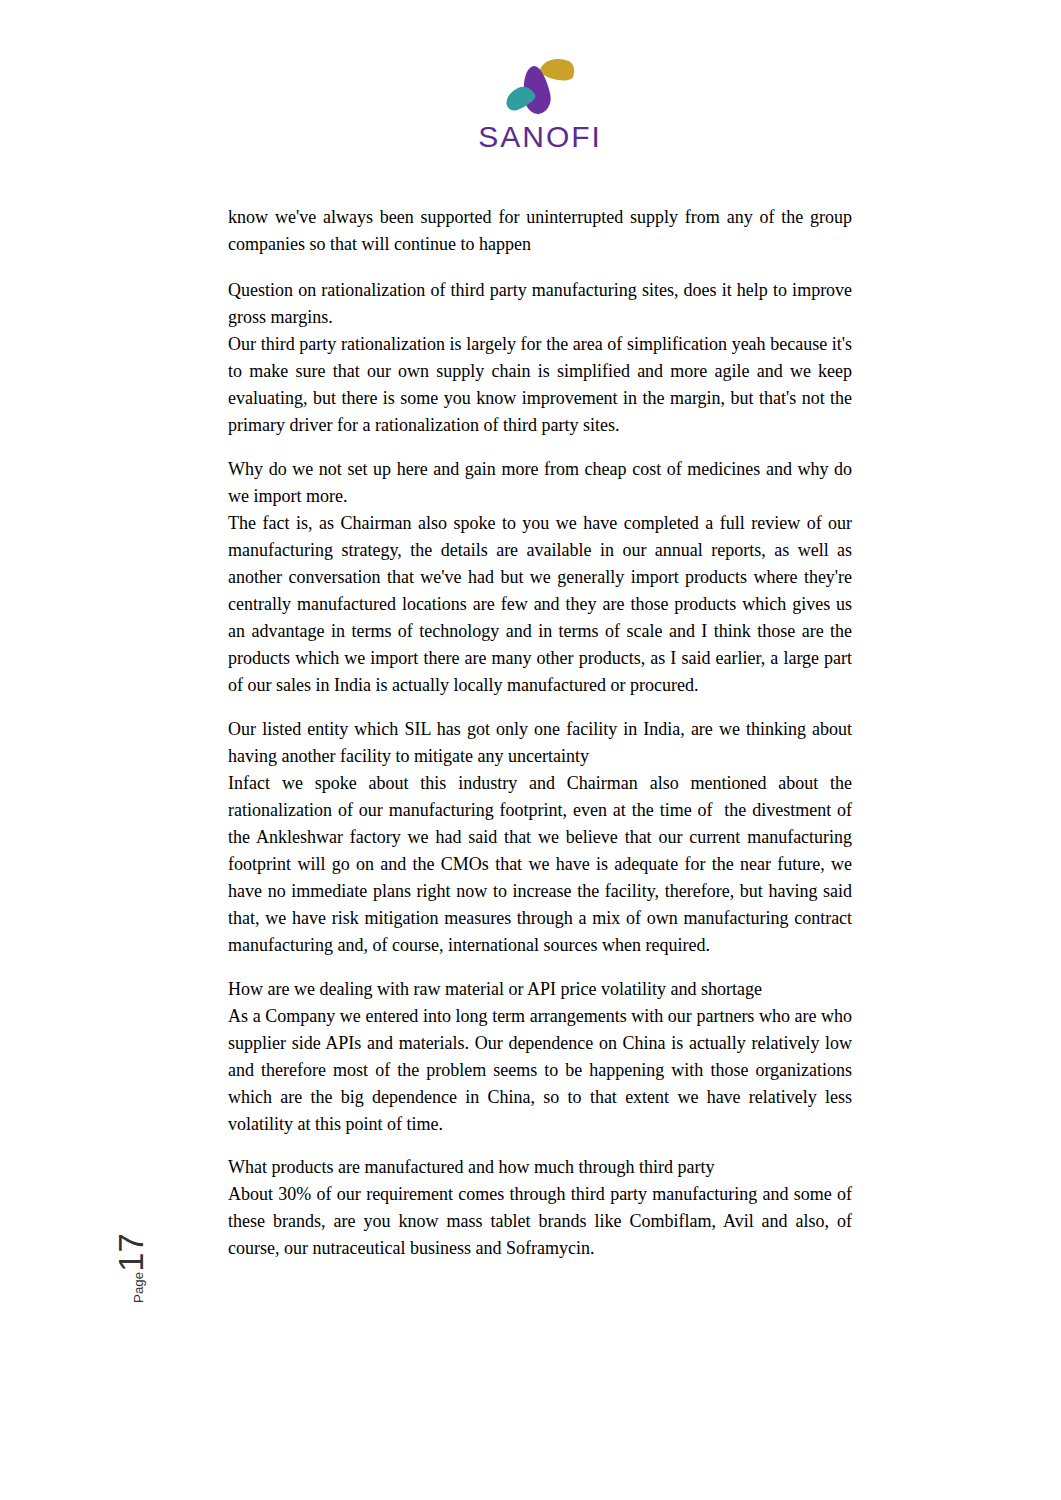SANOFI
know we've always been supported for uninterrupted supply from any of the group companies so that will continue to happen
Question on rationalization of third party manufacturing sites, does it help to improve gross margins.
Our third party rationalization is largely for the area of simplification yeah because it's to make sure that our own supply chain is simplified and more agile and we keep evaluating, but there is some you know improvement in the margin, but that's not the primary driver for a rationalization of third party sites.
Why do we not set up here and gain more from cheap cost of medicines and why do we import more.
The fact is, as Chairman also spoke to you we have completed a full review of our manufacturing strategy, the details are available in our annual reports, as well as another conversation that we've had but we generally import products where they're centrally manufactured locations are few and they are those products which gives us an advantage in terms of technology and in terms of scale and I think those are the products which we import there are many other products, as I said earlier, a large part of our sales in India is actually locally manufactured or procured.
Our listed entity which SIL has got only one facility in India, are we thinking about having another facility to mitigate any uncertainty
Infact we spoke about this industry and Chairman also mentioned about the rationalization of our manufacturing footprint, even at the time of the divestment of the Ankleshwar factory we had said that we believe that our current manufacturing footprint will go on and the CMOs that we have is adequate for the near future, we have no immediate plans right now to increase the facility, therefore, but having said that, we have risk mitigation measures through a mix of own manufacturing contract manufacturing and, of course, international sources when required.
How are we dealing with raw material or API price volatility and shortage
As a Company we entered into long term arrangements with our partners who are who supplier side APIs and materials. Our dependence on China is actually relatively low and therefore most of the problem seems to be happening with those organizations which are the big dependence in China, so to that extent we have relatively less volatility at this point of time.
What products are manufactured and how much through third party
About 30% of our requirement comes through third party manufacturing and some of these brands, are you know mass tablet brands like Combiflam, Avil and also, of course, our nutraceutical business and Soframycin.
Page 17